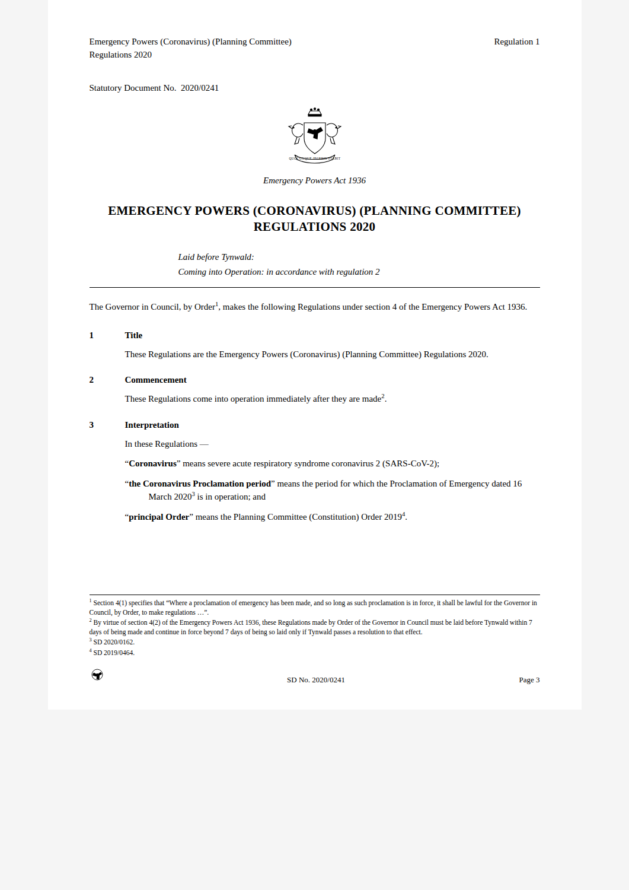Emergency Powers (Coronavirus) (Planning Committee)
Regulations 2020
Regulation 1
Statutory Document No. 2020/0241
QUOCUNQUE JECERIS STABIT
Emergency Powers Act 1936
EMERGENCY POWERS (CORONAVIRUS) (PLANNING COMMITTEE) REGULATIONS 2020
Laid before Tynwald:
Coming into Operation: in accordance with regulation 2
The Governor in Council, by Order1, makes the following Regulations under section 4 of the Emergency Powers Act 1936.
1 Title
These Regulations are the Emergency Powers (Coronavirus) (Planning Committee) Regulations 2020.
2 Commencement
These Regulations come into operation immediately after they are made2.
3 Interpretation
In these Regulations —
“Coronavirus” means severe acute respiratory syndrome coronavirus 2 (SARS-CoV-2);
“the Coronavirus Proclamation period” means the period for which the Proclamation of Emergency dated 16 March 20203 is in operation; and
“principal Order” means the Planning Committee (Constitution) Order 20194.
1 Section 4(1) specifies that “Where a proclamation of emergency has been made, and so long as such proclamation is in force, it shall be lawful for the Governor in Council, by Order, to make regulations …”.
2 By virtue of section 4(2) of the Emergency Powers Act 1936, these Regulations made by Order of the Governor in Council must be laid before Tynwald within 7 days of being made and continue in force beyond 7 days of being so laid only if Tynwald passes a resolution to that effect.
3 SD 2020/0162.
4 SD 2019/0464.
SD No. 2020/0241
Page 3